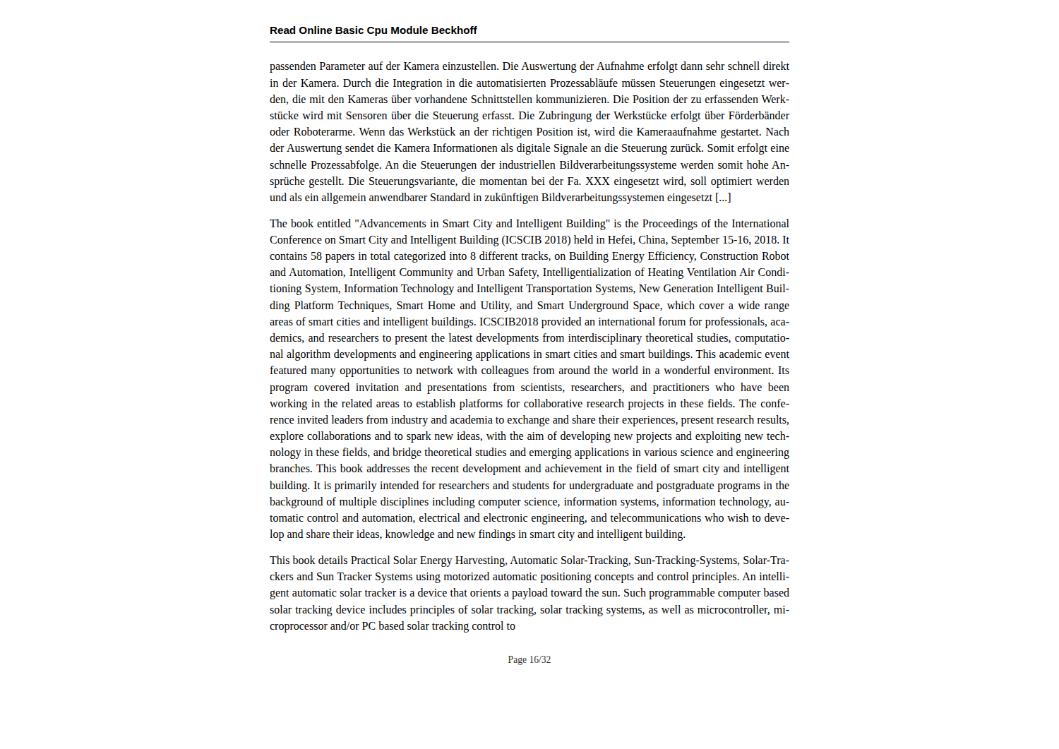Read Online Basic Cpu Module Beckhoff
passenden Parameter auf der Kamera einzustellen. Die Auswertung der Aufnahme erfolgt dann sehr schnell direkt in der Kamera. Durch die Integration in die automatisierten Prozessabläufe müssen Steuerungen eingesetzt werden, die mit den Kameras über vorhandene Schnittstellen kommunizieren. Die Position der zu erfassenden Werkstücke wird mit Sensoren über die Steuerung erfasst. Die Zubringung der Werkstücke erfolgt über Förderbänder oder Roboterarme. Wenn das Werkstück an der richtigen Position ist, wird die Kameraaufnahme gestartet. Nach der Auswertung sendet die Kamera Informationen als digitale Signale an die Steuerung zurück. Somit erfolgt eine schnelle Prozessabfolge. An die Steuerungen der industriellen Bildverarbeitungssysteme werden somit hohe Ansprüche gestellt. Die Steuerungsvariante, die momentan bei der Fa. XXX eingesetzt wird, soll optimiert werden und als ein allgemein anwendbarer Standard in zukünftigen Bildverarbeitungssystemen eingesetzt [...]
The book entitled "Advancements in Smart City and Intelligent Building" is the Proceedings of the International Conference on Smart City and Intelligent Building (ICSCIB 2018) held in Hefei, China, September 15-16, 2018. It contains 58 papers in total categorized into 8 different tracks, on Building Energy Efficiency, Construction Robot and Automation, Intelligent Community and Urban Safety, Intelligentialization of Heating Ventilation Air Conditioning System, Information Technology and Intelligent Transportation Systems, New Generation Intelligent Building Platform Techniques, Smart Home and Utility, and Smart Underground Space, which cover a wide range areas of smart cities and intelligent buildings. ICSCIB2018 provided an international forum for professionals, academics, and researchers to present the latest developments from interdisciplinary theoretical studies, computational algorithm developments and engineering applications in smart cities and smart buildings. This academic event featured many opportunities to network with colleagues from around the world in a wonderful environment. Its program covered invitation and presentations from scientists, researchers, and practitioners who have been working in the related areas to establish platforms for collaborative research projects in these fields. The conference invited leaders from industry and academia to exchange and share their experiences, present research results, explore collaborations and to spark new ideas, with the aim of developing new projects and exploiting new technology in these fields, and bridge theoretical studies and emerging applications in various science and engineering branches. This book addresses the recent development and achievement in the field of smart city and intelligent building. It is primarily intended for researchers and students for undergraduate and postgraduate programs in the background of multiple disciplines including computer science, information systems, information technology, automatic control and automation, electrical and electronic engineering, and telecommunications who wish to develop and share their ideas, knowledge and new findings in smart city and intelligent building.
This book details Practical Solar Energy Harvesting, Automatic Solar-Tracking, Sun-Tracking-Systems, Solar-Trackers and Sun Tracker Systems using motorized automatic positioning concepts and control principles. An intelligent automatic solar tracker is a device that orients a payload toward the sun. Such programmable computer based solar tracking device includes principles of solar tracking, solar tracking systems, as well as microcontroller, microprocessor and/or PC based solar tracking control to
Page 16/32